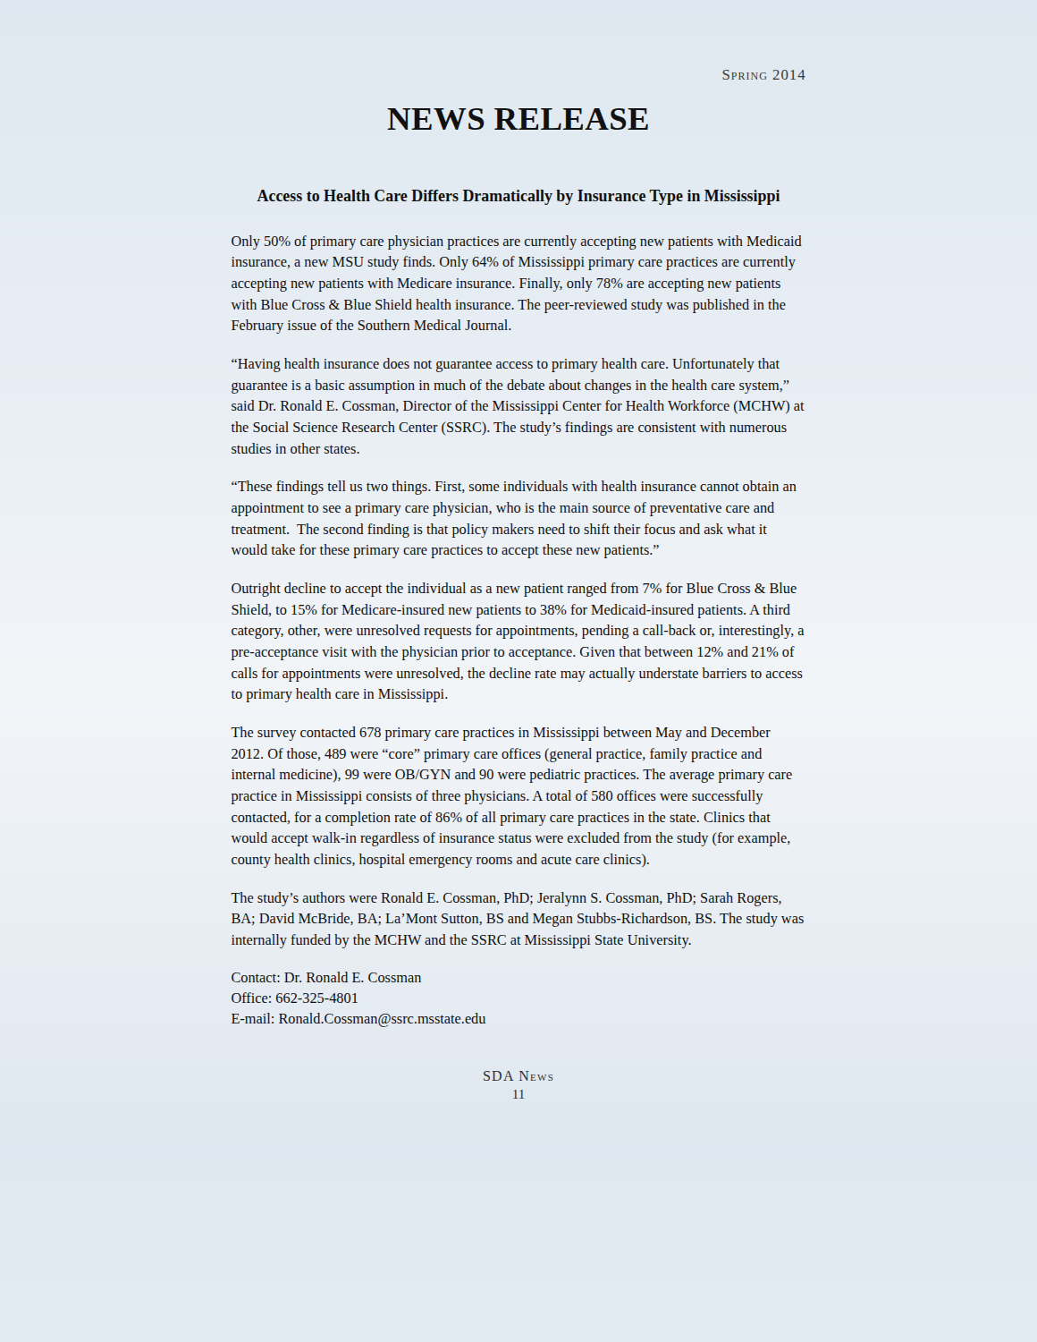Spring 2014
NEWS RELEASE
Access to Health Care Differs Dramatically by Insurance Type in Mississippi
Only 50% of primary care physician practices are currently accepting new patients with Medicaid insurance, a new MSU study finds. Only 64% of Mississippi primary care practices are currently accepting new patients with Medicare insurance. Finally, only 78% are accepting new patients with Blue Cross & Blue Shield health insurance. The peer-reviewed study was published in the February issue of the Southern Medical Journal.
“Having health insurance does not guarantee access to primary health care. Unfortunately that guarantee is a basic assumption in much of the debate about changes in the health care system,” said Dr. Ronald E. Cossman, Director of the Mississippi Center for Health Workforce (MCHW) at the Social Science Research Center (SSRC). The study’s findings are consistent with numerous studies in other states.
“These findings tell us two things. First, some individuals with health insurance cannot obtain an appointment to see a primary care physician, who is the main source of preventative care and treatment. The second finding is that policy makers need to shift their focus and ask what it would take for these primary care practices to accept these new patients.”
Outright decline to accept the individual as a new patient ranged from 7% for Blue Cross & Blue Shield, to 15% for Medicare-insured new patients to 38% for Medicaid-insured patients. A third category, other, were unresolved requests for appointments, pending a call-back or, interestingly, a pre-acceptance visit with the physician prior to acceptance. Given that between 12% and 21% of calls for appointments were unresolved, the decline rate may actually understate barriers to access to primary health care in Mississippi.
The survey contacted 678 primary care practices in Mississippi between May and December 2012. Of those, 489 were “core” primary care offices (general practice, family practice and internal medicine), 99 were OB/GYN and 90 were pediatric practices. The average primary care practice in Mississippi consists of three physicians. A total of 580 offices were successfully contacted, for a completion rate of 86% of all primary care practices in the state. Clinics that would accept walk-in regardless of insurance status were excluded from the study (for example, county health clinics, hospital emergency rooms and acute care clinics).
The study’s authors were Ronald E. Cossman, PhD; Jeralynn S. Cossman, PhD; Sarah Rogers, BA; David McBride, BA; La’Mont Sutton, BS and Megan Stubbs-Richardson, BS. The study was internally funded by the MCHW and the SSRC at Mississippi State University.
Contact: Dr. Ronald E. Cossman
Office: 662-325-4801
E-mail: Ronald.Cossman@ssrc.msstate.edu
SDA News 11